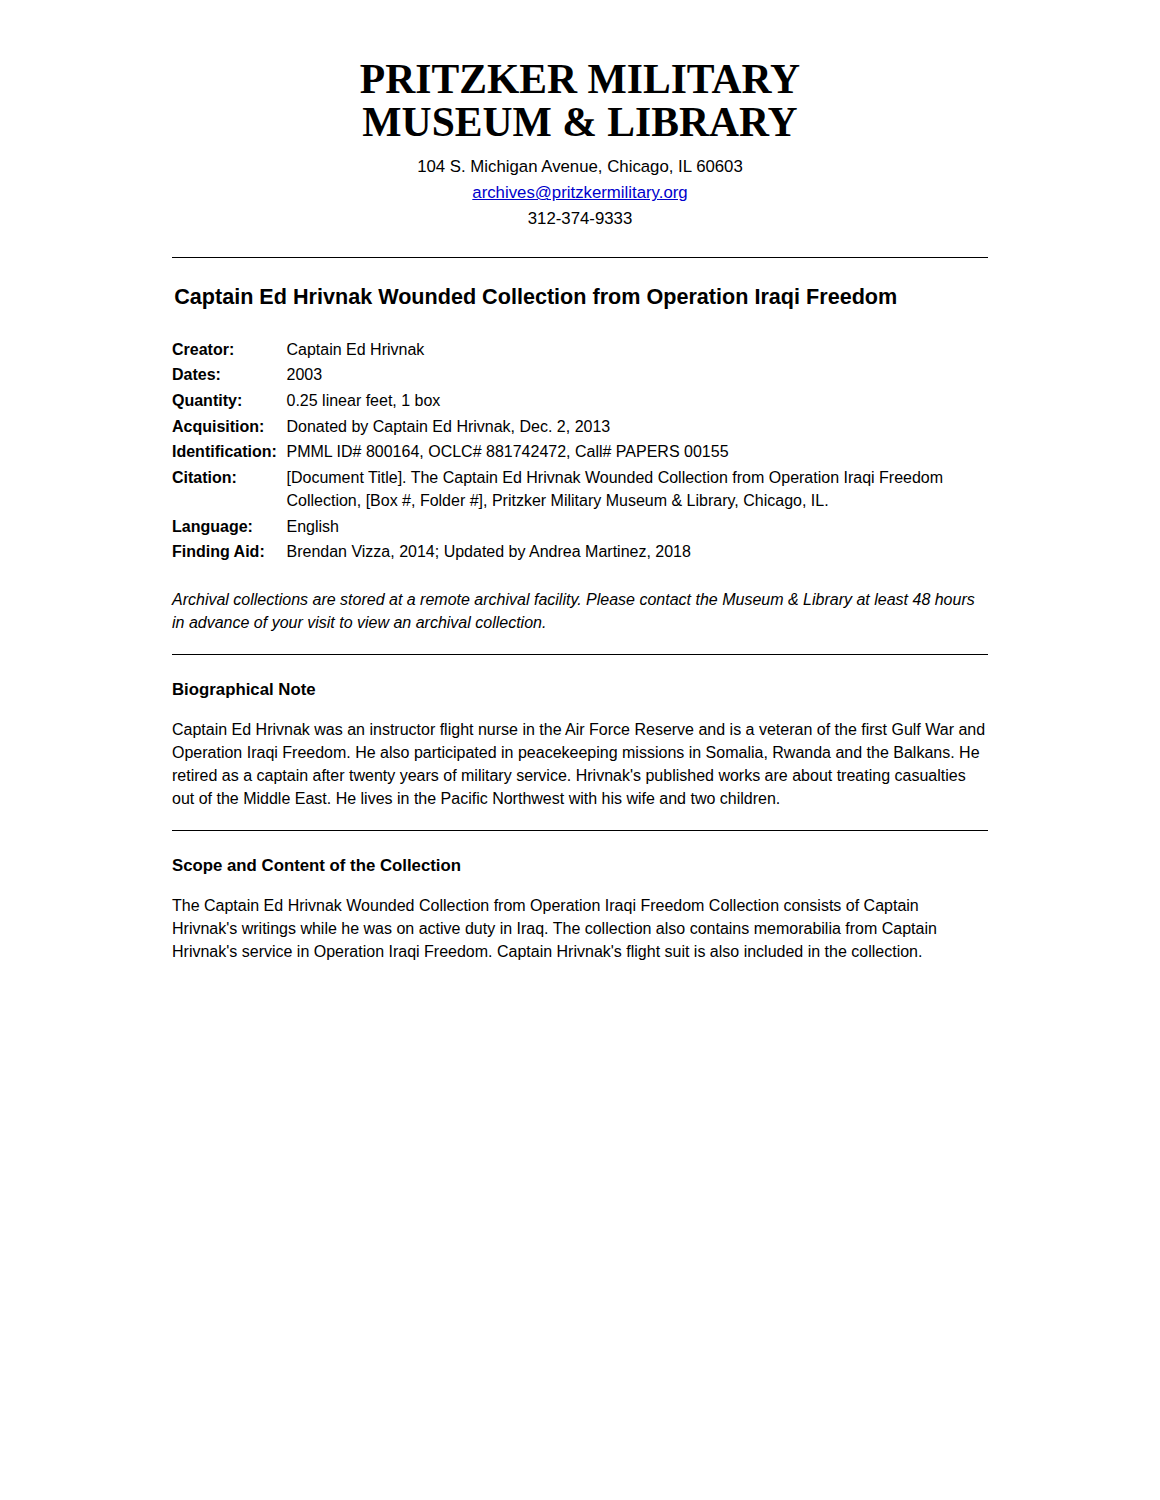PRITZKER MILITARY
MUSEUM & LIBRARY
104 S. Michigan Avenue, Chicago, IL 60603
archives@pritzkermilitary.org
312-374-9333
Captain Ed Hrivnak Wounded Collection from Operation Iraqi Freedom
| Creator: | Captain Ed Hrivnak |
| Dates: | 2003 |
| Quantity: | 0.25 linear feet, 1 box |
| Acquisition: | Donated by Captain Ed Hrivnak, Dec. 2, 2013 |
| Identification: | PMML ID# 800164, OCLC# 881742472, Call# PAPERS 00155 |
| Citation: | [Document Title]. The Captain Ed Hrivnak Wounded Collection from Operation Iraqi Freedom Collection, [Box #, Folder #], Pritzker Military Museum & Library, Chicago, IL. |
| Language: | English |
| Finding Aid: | Brendan Vizza, 2014; Updated by Andrea Martinez, 2018 |
Archival collections are stored at a remote archival facility. Please contact the Museum & Library at least 48 hours in advance of your visit to view an archival collection.
Biographical Note
Captain Ed Hrivnak was an instructor flight nurse in the Air Force Reserve and is a veteran of the first Gulf War and Operation Iraqi Freedom. He also participated in peacekeeping missions in Somalia, Rwanda and the Balkans. He retired as a captain after twenty years of military service. Hrivnak's published works are about treating casualties out of the Middle East. He lives in the Pacific Northwest with his wife and two children.
Scope and Content of the Collection
The Captain Ed Hrivnak Wounded Collection from Operation Iraqi Freedom Collection consists of Captain Hrivnak's writings while he was on active duty in Iraq. The collection also contains memorabilia from Captain Hrivnak's service in Operation Iraqi Freedom. Captain Hrivnak's flight suit is also included in the collection.